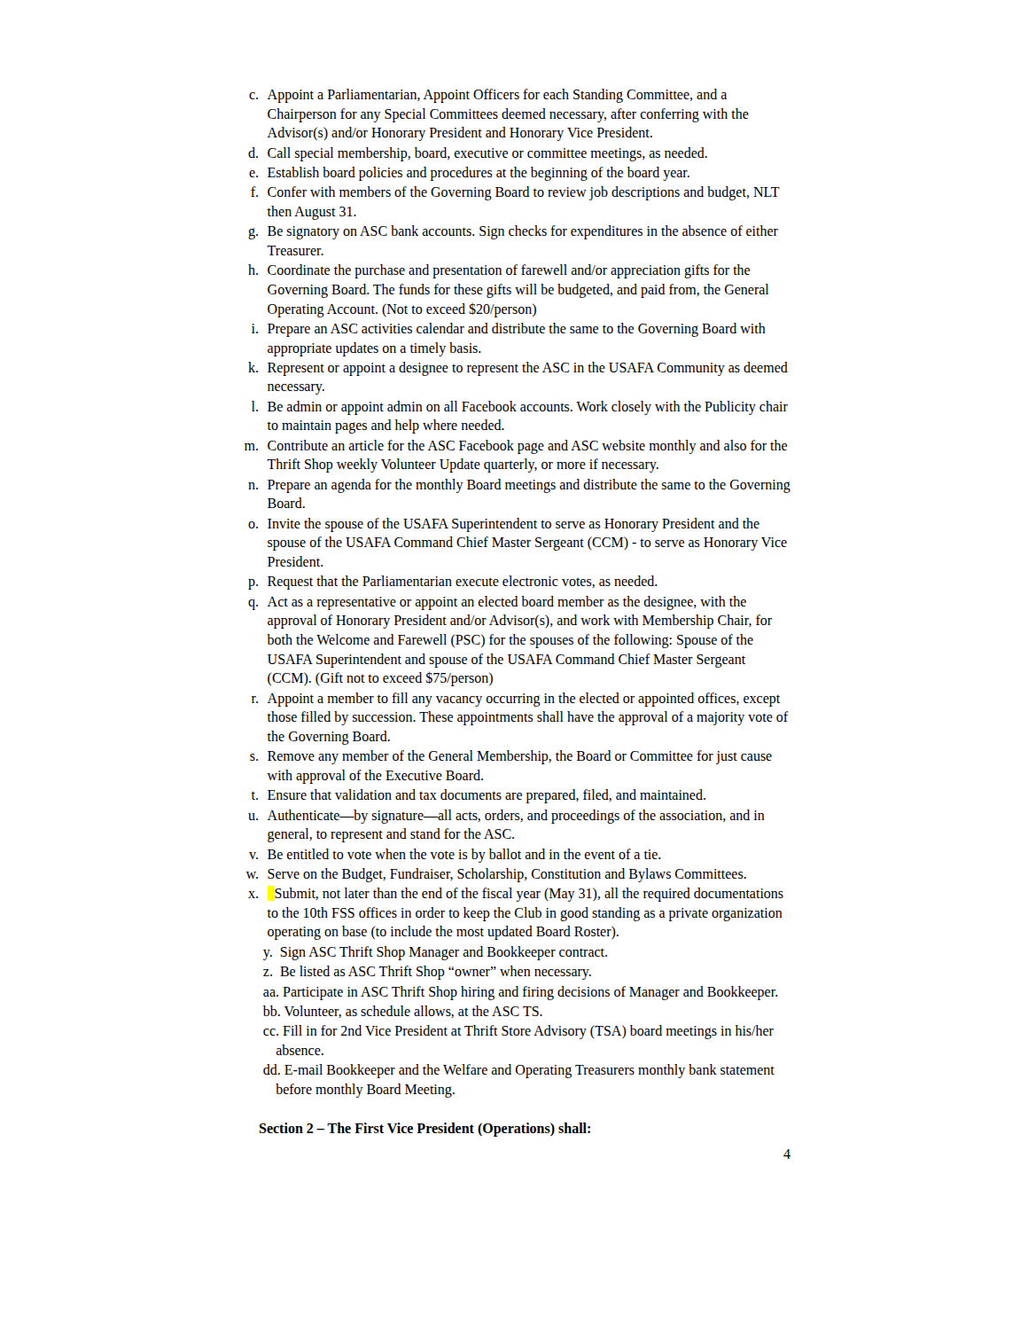c. Appoint a Parliamentarian, Appoint Officers for each Standing Committee, and a Chairperson for any Special Committees deemed necessary, after conferring with the Advisor(s) and/or Honorary President and Honorary Vice President.
d. Call special membership, board, executive or committee meetings, as needed.
e. Establish board policies and procedures at the beginning of the board year.
f. Confer with members of the Governing Board to review job descriptions and budget, NLT then August 31.
g. Be signatory on ASC bank accounts. Sign checks for expenditures in the absence of either Treasurer.
h. Coordinate the purchase and presentation of farewell and/or appreciation gifts for the Governing Board. The funds for these gifts will be budgeted, and paid from, the General Operating Account. (Not to exceed $20/person)
i. Prepare an ASC activities calendar and distribute the same to the Governing Board with appropriate updates on a timely basis.
k. Represent or appoint a designee to represent the ASC in the USAFA Community as deemed necessary.
l. Be admin or appoint admin on all Facebook accounts. Work closely with the Publicity chair to maintain pages and help where needed.
m. Contribute an article for the ASC Facebook page and ASC website monthly and also for the Thrift Shop weekly Volunteer Update quarterly, or more if necessary.
n. Prepare an agenda for the monthly Board meetings and distribute the same to the Governing Board.
o. Invite the spouse of the USAFA Superintendent to serve as Honorary President and the spouse of the USAFA Command Chief Master Sergeant (CCM) - to serve as Honorary Vice President.
p. Request that the Parliamentarian execute electronic votes, as needed.
q. Act as a representative or appoint an elected board member as the designee, with the approval of Honorary President and/or Advisor(s), and work with Membership Chair, for both the Welcome and Farewell (PSC) for the spouses of the following: Spouse of the USAFA Superintendent and spouse of the USAFA Command Chief Master Sergeant (CCM). (Gift not to exceed $75/person)
r. Appoint a member to fill any vacancy occurring in the elected or appointed offices, except those filled by succession. These appointments shall have the approval of a majority vote of the Governing Board.
s. Remove any member of the General Membership, the Board or Committee for just cause with approval of the Executive Board.
t. Ensure that validation and tax documents are prepared, filed, and maintained.
u. Authenticate—by signature—all acts, orders, and proceedings of the association, and in general, to represent and stand for the ASC.
v. Be entitled to vote when the vote is by ballot and in the event of a tie.
w. Serve on the Budget, Fundraiser, Scholarship, Constitution and Bylaws Committees.
x. Submit, not later than the end of the fiscal year (May 31), all the required documentations to the 10th FSS offices in order to keep the Club in good standing as a private organization operating on base (to include the most updated Board Roster).
y. Sign ASC Thrift Shop Manager and Bookkeeper contract.
z. Be listed as ASC Thrift Shop “owner” when necessary.
aa. Participate in ASC Thrift Shop hiring and firing decisions of Manager and Bookkeeper.
bb. Volunteer, as schedule allows, at the ASC TS.
cc. Fill in for 2nd Vice President at Thrift Store Advisory (TSA) board meetings in his/her absence.
dd. E-mail Bookkeeper and the Welfare and Operating Treasurers monthly bank statement before monthly Board Meeting.
Section 2 – The First Vice President (Operations) shall:
4